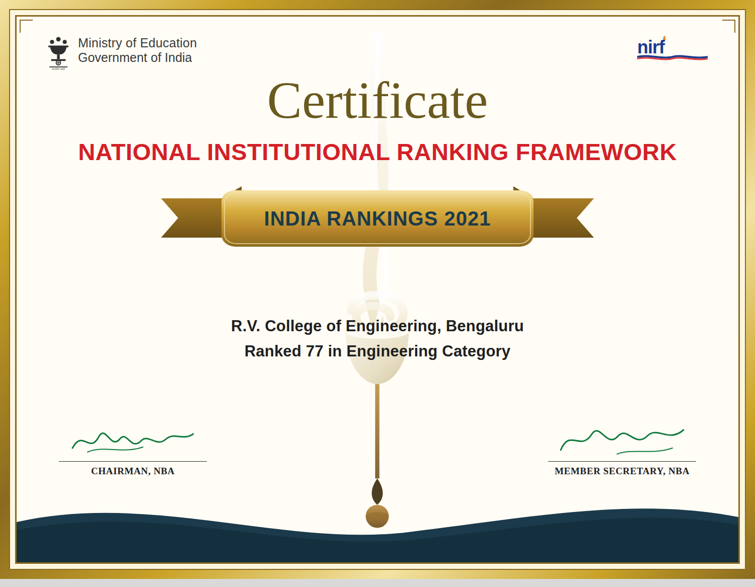सत्यमेव जयते
Ministry of Education
Government of India
nirf
Certificate
National Institutional Ranking Framework
INDIA RANKINGS 2021
R.V. College of Engineering, Bengaluru
Ranked 77 in Engineering Category
CHAIRMAN, NBA
MEMBER SECRETARY, NBA